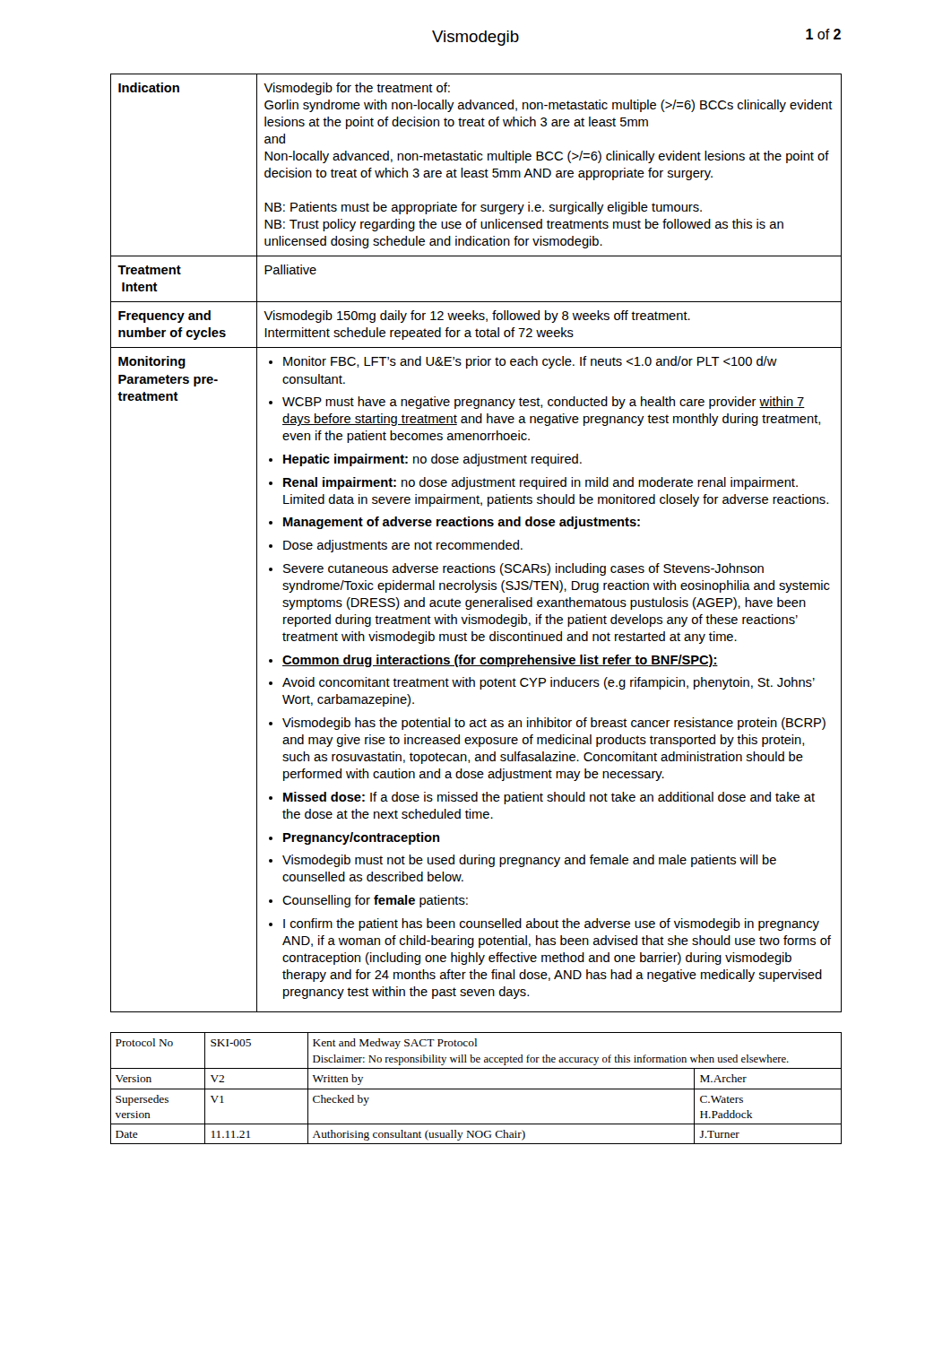Vismodegib 1 of 2
| Indication | Vismodegib for the treatment of: Gorlin syndrome with non-locally advanced, non-metastatic multiple (>/=6) BCCs clinically evident lesions at the point of decision to treat of which 3 are at least 5mm and Non-locally advanced, non-metastatic multiple BCC (>/=6) clinically evident lesions at the point of decision to treat of which 3 are at least 5mm AND are appropriate for surgery. NB: Patients must be appropriate for surgery i.e. surgically eligible tumours. NB: Trust policy regarding the use of unlicensed treatments must be followed as this is an unlicensed dosing schedule and indication for vismodegib. |
| Treatment Intent | Palliative |
| Frequency and number of cycles | Vismodegib 150mg daily for 12 weeks, followed by 8 weeks off treatment. Intermittent schedule repeated for a total of 72 weeks |
| Monitoring Parameters pre-treatment | Monitor FBC, LFT’s and U&E’s prior to each cycle. If neuts <1.0 and/or PLT <100 d/w consultant. WCBP must have a negative pregnancy test, conducted by a health care provider within 7 days before starting treatment and have a negative pregnancy test monthly during treatment, even if the patient becomes amenorrhoeic. Hepatic impairment: no dose adjustment required. Renal impairment: no dose adjustment required in mild and moderate renal impairment. Limited data in severe impairment, patients should be monitored closely for adverse reactions. Management of adverse reactions and dose adjustments: Dose adjustments are not recommended. Severe cutaneous adverse reactions (SCARs) including cases of Stevens-Johnson syndrome/Toxic epidermal necrolysis (SJS/TEN), Drug reaction with eosinophilia and systemic symptoms (DRESS) and acute generalised exanthematous pustulosis (AGEP), have been reported during treatment with vismodegib, if the patient develops any of these reactions’ treatment with vismodegib must be discontinued and not restarted at any time. Common drug interactions (for comprehensive list refer to BNF/SPC): Avoid concomitant treatment with potent CYP inducers (e.g rifampicin, phenytoin, St. Johns’ Wort, carbamazepine). Vismodegib has the potential to act as an inhibitor of breast cancer resistance protein (BCRP) and may give rise to increased exposure of medicinal products transported by this protein, such as rosuvastatin, topotecan, and sulfasalazine. Concomitant administration should be performed with caution and a dose adjustment may be necessary. Missed dose: If a dose is missed the patient should not take an additional dose and take at the dose at the next scheduled time. Pregnancy/contraception Vismodegib must not be used during pregnancy and female and male patients will be counselled as described below. Counselling for female patients: I confirm the patient has been counselled about the adverse use of vismodegib in pregnancy AND, if a woman of child-bearing potential, has been advised that she should use two forms of contraception (including one highly effective method and one barrier) during vismodegib therapy and for 24 months after the final dose, AND has had a negative medically supervised pregnancy test within the past seven days. |
| Protocol No | SKI-005 | Kent and Medway SACT Protocol Disclaimer: No responsibility will be accepted for the accuracy of this information when used elsewhere. |
| Version | V2 | Written by | M.Archer |
| Supersedes version | V1 | Checked by | C.Waters H.Paddock |
| Date | 11.11.21 | Authorising consultant (usually NOG Chair) | J.Turner |